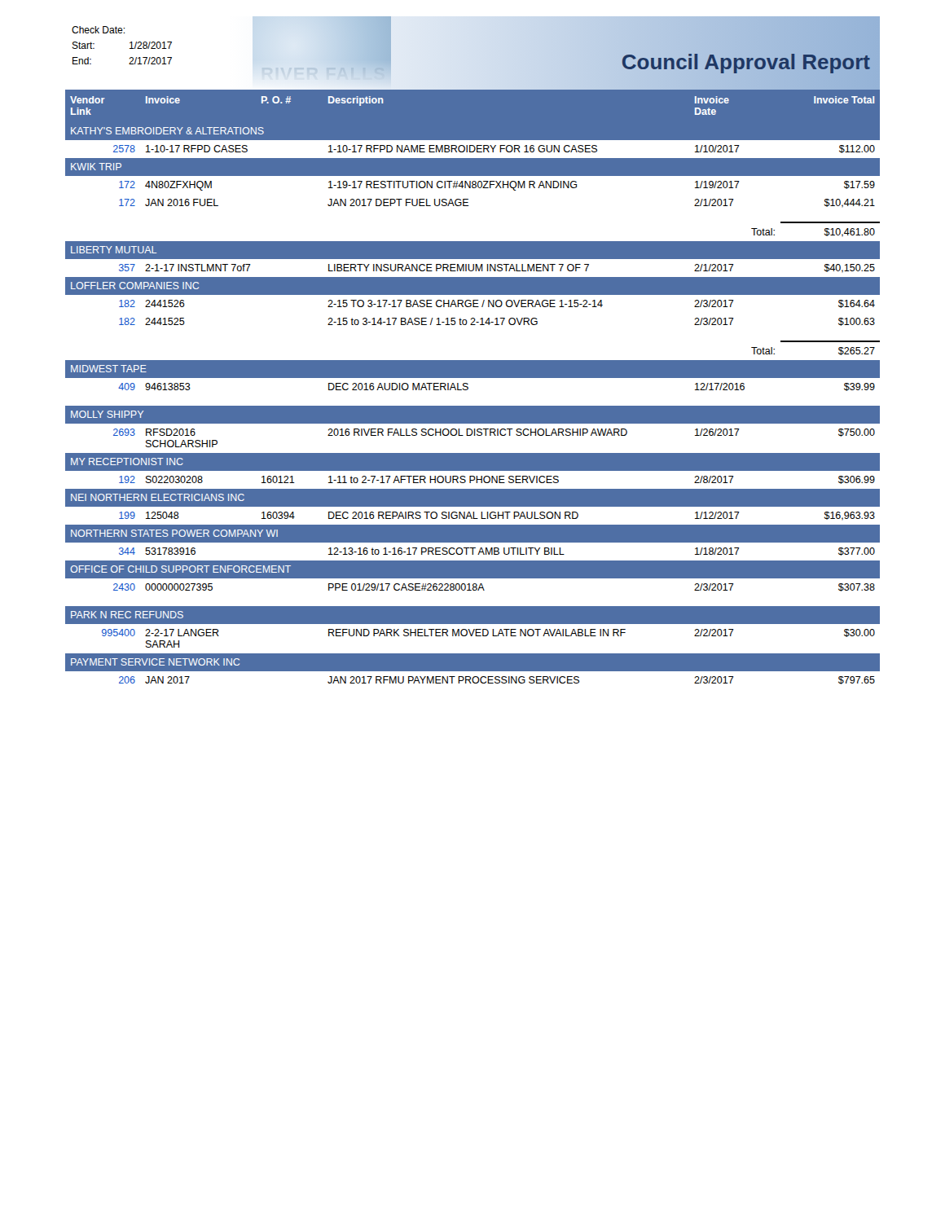Check Date:
Start: 1/28/2017
End: 2/17/2017
Council Approval Report
| Vendor Link | Invoice | P. O. # | Description | Invoice Date | Invoice Total |
| --- | --- | --- | --- | --- | --- |
| KATHY'S EMBROIDERY & ALTERATIONS |
| 2578 | 1-10-17 RFPD CASES | | 1-10-17 RFPD NAME EMBROIDERY FOR 16 GUN CASES | 1/10/2017 | $112.00 |
| KWIK TRIP |
| 172 | 4N80ZFXHQM | | 1-19-17 RESTITUTION CIT#4N80ZFXHQM R ANDING | 1/19/2017 | $17.59 |
| 172 | JAN 2016 FUEL | | JAN 2017 DEPT FUEL USAGE | 2/1/2017 | $10,444.21 |
| | Total: | $10,461.80 |
| LIBERTY MUTUAL |
| 357 | 2-1-17 INSTLMNT 7of7 | | LIBERTY INSURANCE PREMIUM INSTALLMENT 7 OF 7 | 2/1/2017 | $40,150.25 |
| LOFFLER COMPANIES INC |
| 182 | 2441526 | | 2-15 TO 3-17-17 BASE CHARGE / NO OVERAGE 1-15-2-14 | 2/3/2017 | $164.64 |
| 182 | 2441525 | | 2-15 to 3-14-17 BASE / 1-15 to 2-14-17 OVRG | 2/3/2017 | $100.63 |
| | Total: | $265.27 |
| MIDWEST TAPE |
| 409 | 94613853 | | DEC 2016 AUDIO MATERIALS | 12/17/2016 | $39.99 |
| MOLLY SHIPPY |
| 2693 | RFSD2016 SCHOLARSHIP | | 2016 RIVER FALLS SCHOOL DISTRICT SCHOLARSHIP AWARD | 1/26/2017 | $750.00 |
| MY RECEPTIONIST INC |
| 192 | S022030208 | 160121 | 1-11 to 2-7-17 AFTER HOURS PHONE SERVICES | 2/8/2017 | $306.99 |
| NEI NORTHERN ELECTRICIANS INC |
| 199 | 125048 | 160394 | DEC 2016 REPAIRS TO SIGNAL LIGHT PAULSON RD | 1/12/2017 | $16,963.93 |
| NORTHERN STATES POWER COMPANY WI |
| 344 | 531783916 | | 12-13-16 to 1-16-17 PRESCOTT AMB UTILITY BILL | 1/18/2017 | $377.00 |
| OFFICE OF CHILD SUPPORT ENFORCEMENT |
| 2430 | 000000027395 | | PPE 01/29/17 CASE#262280018A | 2/3/2017 | $307.38 |
| PARK N REC REFUNDS |
| 995400 | 2-2-17 LANGER SARAH | | REFUND PARK SHELTER MOVED LATE NOT AVAILABLE IN RF | 2/2/2017 | $30.00 |
| PAYMENT SERVICE NETWORK INC |
| 206 | JAN 2017 | | JAN 2017 RFMU PAYMENT PROCESSING SERVICES | 2/3/2017 | $797.65 |